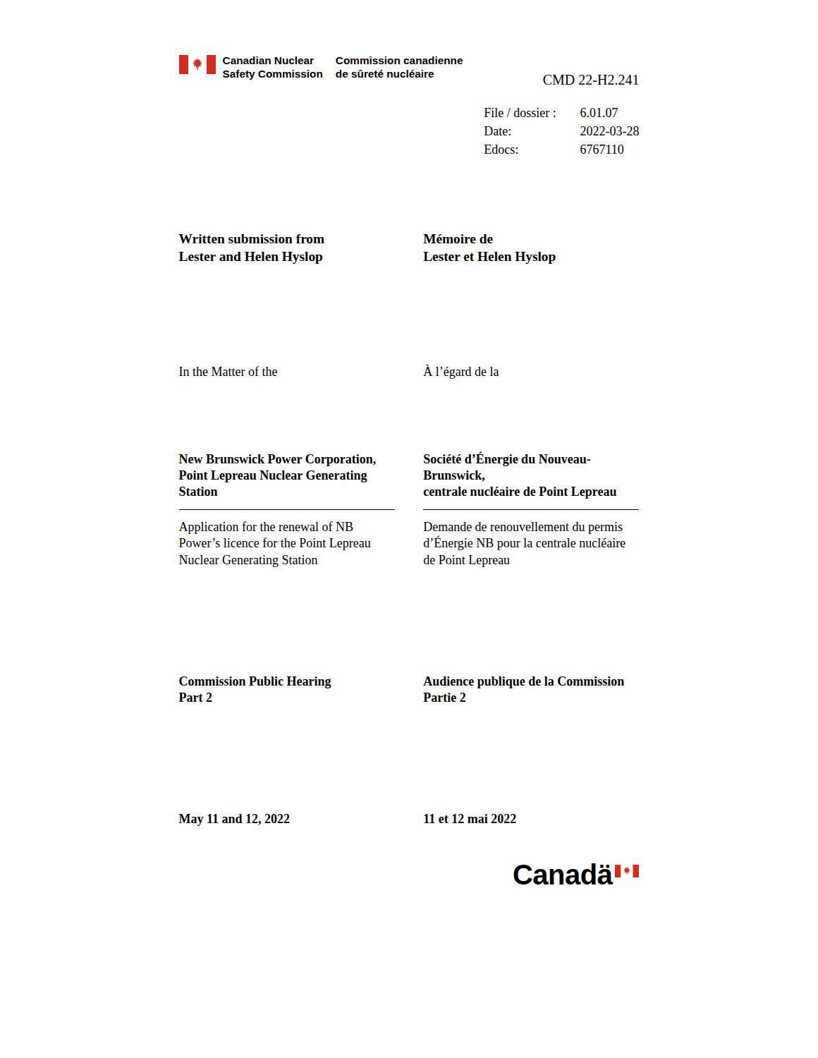Canadian Nuclear
Safety Commission
Commission canadienne
de sûreté nucléaire
CMD 22-H2.241
| File / dossier : | 6.01.07 |
| Date: | 2022-03-28 |
| Edocs: | 6767110 |
Written submission from
Lester and Helen Hyslop
In the Matter of the
New Brunswick Power Corporation,
Point Lepreau Nuclear Generating Station
Application for the renewal of NB Power’s licence for the Point Lepreau Nuclear Generating Station
Commission Public Hearing
Part 2
May 11 and 12, 2022
Mémoire de
Lester et Helen Hyslop
À l’égard de la
Société d’Énergie du Nouveau-Brunswick,
centrale nucléaire de Point Lepreau
Demande de renouvellement du permis d’Énergie NB pour la centrale nucléaire de Point Lepreau
Audience publique de la Commission
Partie 2
11 et 12 mai 2022
Canadä